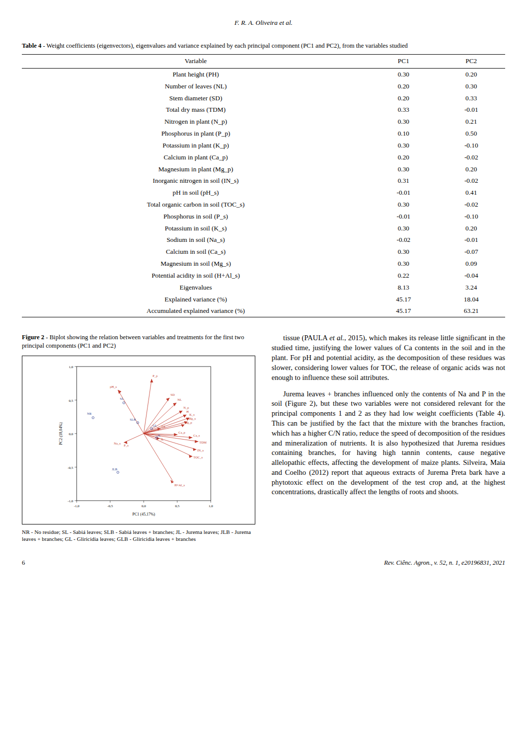F. R. A. Oliveira et al.
Table 4 - Weight coefficients (eigenvectors), eigenvalues and variance explained by each principal component (PC1 and PC2), from the variables studied
| Variable | PC1 | PC2 |
| --- | --- | --- |
| Plant height (PH) | 0.30 | 0.20 |
| Number of leaves (NL) | 0.20 | 0.30 |
| Stem diameter (SD) | 0.20 | 0.33 |
| Total dry mass (TDM) | 0.33 | -0.01 |
| Nitrogen in plant (N_p) | 0.30 | 0.21 |
| Phosphorus in plant (P_p) | 0.10 | 0.50 |
| Potassium in plant (K_p) | 0.30 | -0.10 |
| Calcium in plant (Ca_p) | 0.20 | -0.02 |
| Magnesium in plant (Mg_p) | 0.30 | 0.20 |
| Inorganic nitrogen in soil (IN_s) | 0.31 | -0.02 |
| pH in soil (pH_s) | -0.01 | 0.41 |
| Total organic carbon in soil (TOC_s) | 0.30 | -0.02 |
| Phosphorus in soil (P_s) | -0.01 | -0.10 |
| Potassium in soil (K_s) | 0.30 | 0.20 |
| Sodium in soil (Na_s) | -0.02 | -0.01 |
| Calcium in soil (Ca_s) | 0.30 | -0.07 |
| Magnesium in soil (Mg_s) | 0.30 | 0.09 |
| Potential acidity in soil (H+Al_s) | 0.22 | -0.04 |
| Eigenvalues | 8.13 | 3.24 |
| Explained variance (%) | 45.17 | 18.04 |
| Accumulated explained variance (%) | 45.17 | 63.21 |
Figure 2 - Biplot showing the relation between variables and treatments for the first two principal components (PC1 and PC2)
-1,0 -0,5 0,0 0,5 1,0 1,0 0,5 0,0 -0,5 -1,0 PC1 (45,17%) PC2 (18,04%) P_p pH_s SD NL N_p H K_s Mg_s Mg_p Ca_p Ca_s TDM IN_s TOC_s H+Al_s GL JL Na_s P_s NR SL SLB GL JL JLB
NR - No residue; SL - Sabiá leaves; SLB - Sabiá leaves + branches; JL - Jurema leaves; JLB - Jurema leaves + branches; GL - Gliricidia leaves; GLB - Gliricidia leaves + branches
tissue (PAULA et al., 2015), which makes its release little significant in the studied time, justifying the lower values of Ca contents in the soil and in the plant. For pH and potential acidity, as the decomposition of these residues was slower, considering lower values for TOC, the release of organic acids was not enough to influence these soil attributes.
Jurema leaves + branches influenced only the contents of Na and P in the soil (Figure 2), but these two variables were not considered relevant for the principal components 1 and 2 as they had low weight coefficients (Table 4). This can be justified by the fact that the mixture with the branches fraction, which has a higher C/N ratio, reduce the speed of decomposition of the residues and mineralization of nutrients. It is also hypothesized that Jurema residues containing branches, for having high tannin contents, cause negative allelopathic effects, affecting the development of maize plants. Silveira, Maia and Coelho (2012) report that aqueous extracts of Jurema Preta bark have a phytotoxic effect on the development of the test crop and, at the highest concentrations, drastically affect the lengths of roots and shoots.
6 Rev. Ciênc. Agron., v. 52, n. 1, e20196831, 2021